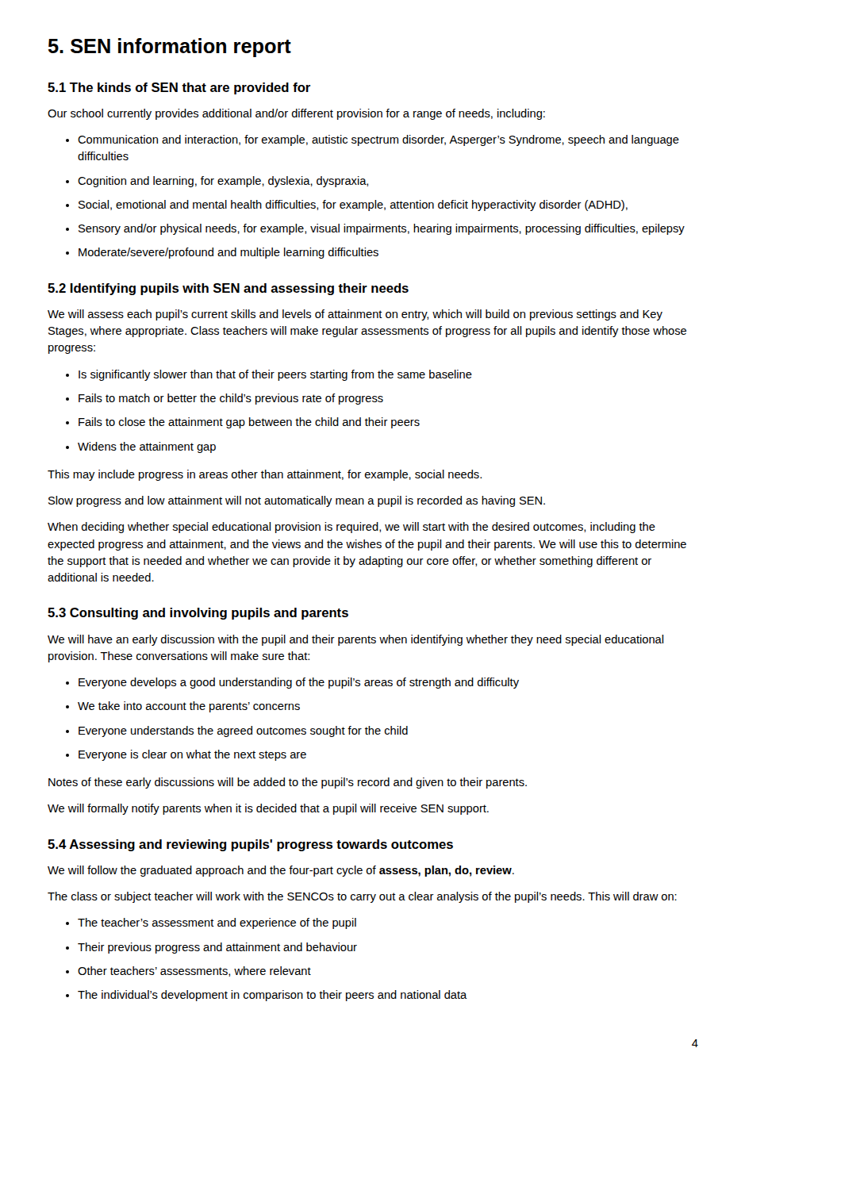5. SEN information report
5.1 The kinds of SEN that are provided for
Our school currently provides additional and/or different provision for a range of needs, including:
Communication and interaction, for example, autistic spectrum disorder, Asperger’s Syndrome, speech and language difficulties
Cognition and learning, for example, dyslexia, dyspraxia,
Social, emotional and mental health difficulties, for example, attention deficit hyperactivity disorder (ADHD),
Sensory and/or physical needs, for example, visual impairments, hearing impairments, processing difficulties, epilepsy
Moderate/severe/profound and multiple learning difficulties
5.2 Identifying pupils with SEN and assessing their needs
We will assess each pupil’s current skills and levels of attainment on entry, which will build on previous settings and Key Stages, where appropriate. Class teachers will make regular assessments of progress for all pupils and identify those whose progress:
Is significantly slower than that of their peers starting from the same baseline
Fails to match or better the child’s previous rate of progress
Fails to close the attainment gap between the child and their peers
Widens the attainment gap
This may include progress in areas other than attainment, for example, social needs.
Slow progress and low attainment will not automatically mean a pupil is recorded as having SEN.
When deciding whether special educational provision is required, we will start with the desired outcomes, including the expected progress and attainment, and the views and the wishes of the pupil and their parents. We will use this to determine the support that is needed and whether we can provide it by adapting our core offer, or whether something different or additional is needed.
5.3 Consulting and involving pupils and parents
We will have an early discussion with the pupil and their parents when identifying whether they need special educational provision. These conversations will make sure that:
Everyone develops a good understanding of the pupil’s areas of strength and difficulty
We take into account the parents’ concerns
Everyone understands the agreed outcomes sought for the child
Everyone is clear on what the next steps are
Notes of these early discussions will be added to the pupil’s record and given to their parents.
We will formally notify parents when it is decided that a pupil will receive SEN support.
5.4 Assessing and reviewing pupils' progress towards outcomes
We will follow the graduated approach and the four-part cycle of assess, plan, do, review.
The class or subject teacher will work with the SENCOs to carry out a clear analysis of the pupil’s needs. This will draw on:
The teacher’s assessment and experience of the pupil
Their previous progress and attainment and behaviour
Other teachers’ assessments, where relevant
The individual’s development in comparison to their peers and national data
4